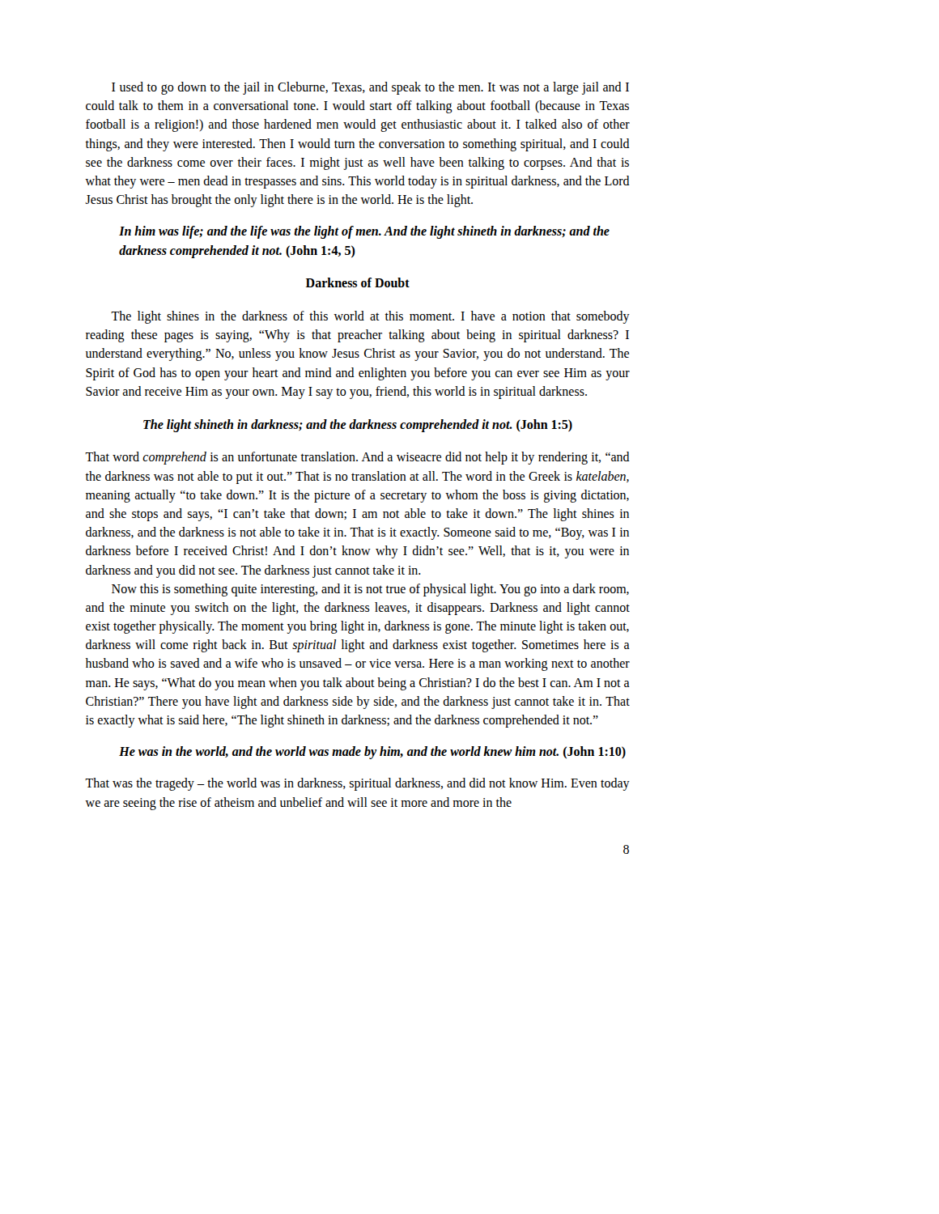I used to go down to the jail in Cleburne, Texas, and speak to the men. It was not a large jail and I could talk to them in a conversational tone. I would start off talking about football (because in Texas football is a religion!) and those hardened men would get enthusiastic about it. I talked also of other things, and they were interested. Then I would turn the conversation to something spiritual, and I could see the darkness come over their faces. I might just as well have been talking to corpses. And that is what they were – men dead in trespasses and sins. This world today is in spiritual darkness, and the Lord Jesus Christ has brought the only light there is in the world. He is the light.
In him was life; and the life was the light of men. And the light shineth in darkness; and the darkness comprehended it not. (John 1:4, 5)
Darkness of Doubt
The light shines in the darkness of this world at this moment. I have a notion that somebody reading these pages is saying, “Why is that preacher talking about being in spiritual darkness? I understand everything.” No, unless you know Jesus Christ as your Savior, you do not understand. The Spirit of God has to open your heart and mind and enlighten you before you can ever see Him as your Savior and receive Him as your own. May I say to you, friend, this world is in spiritual darkness.
The light shineth in darkness; and the darkness comprehended it not. (John 1:5)
That word comprehend is an unfortunate translation. And a wiseacre did not help it by rendering it, “and the darkness was not able to put it out.” That is no translation at all. The word in the Greek is katelaben, meaning actually “to take down.” It is the picture of a secretary to whom the boss is giving dictation, and she stops and says, “I can’t take that down; I am not able to take it down.” The light shines in darkness, and the darkness is not able to take it in. That is it exactly. Someone said to me, “Boy, was I in darkness before I received Christ! And I don’t know why I didn’t see.” Well, that is it, you were in darkness and you did not see. The darkness just cannot take it in.
Now this is something quite interesting, and it is not true of physical light. You go into a dark room, and the minute you switch on the light, the darkness leaves, it disappears. Darkness and light cannot exist together physically. The moment you bring light in, darkness is gone. The minute light is taken out, darkness will come right back in. But spiritual light and darkness exist together. Sometimes here is a husband who is saved and a wife who is unsaved – or vice versa. Here is a man working next to another man. He says, “What do you mean when you talk about being a Christian? I do the best I can. Am I not a Christian?” There you have light and darkness side by side, and the darkness just cannot take it in. That is exactly what is said here, “The light shineth in darkness; and the darkness comprehended it not.”
He was in the world, and the world was made by him, and the world knew him not. (John 1:10)
That was the tragedy – the world was in darkness, spiritual darkness, and did not know Him. Even today we are seeing the rise of atheism and unbelief and will see it more and more in the
8